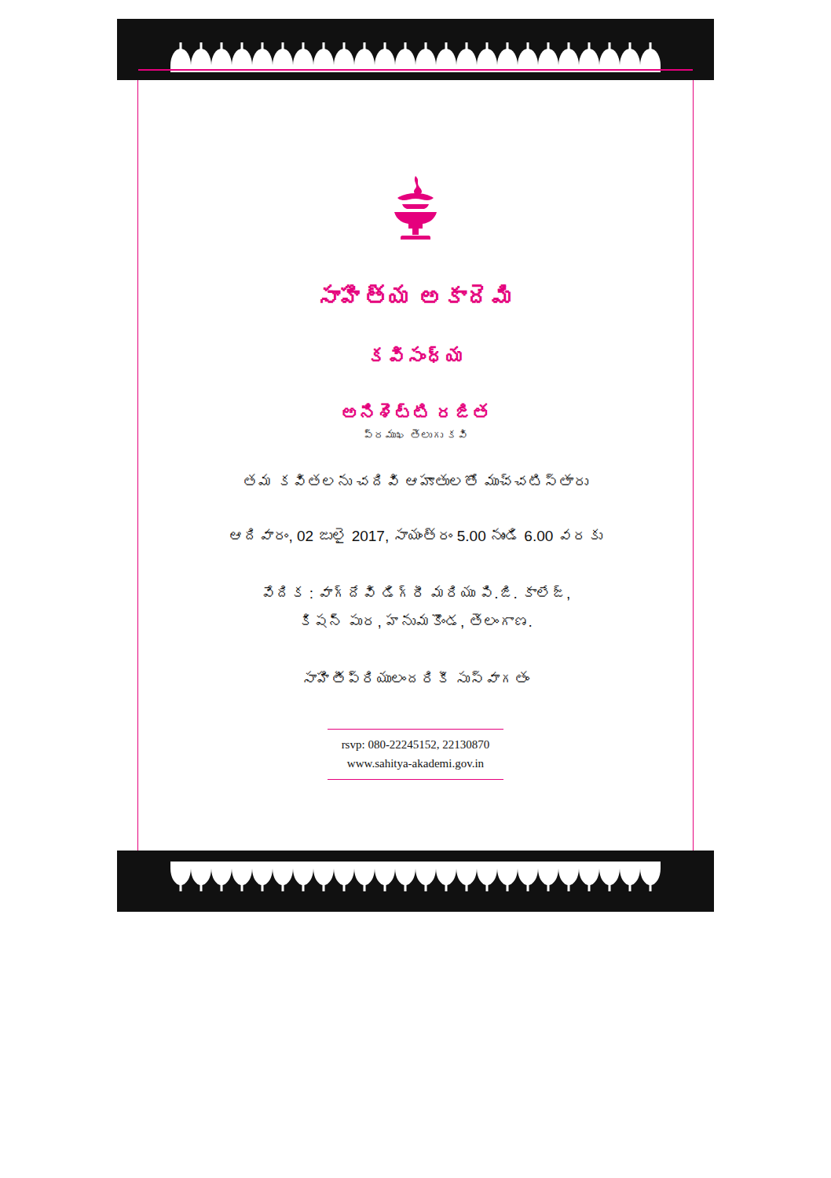సాహిత్య అకాదెమి
కవిసంధ్య
అనిశెట్టి రజిత
ప్రముఖ తెలుగు కవి
తమ కవితలను చదివి ఆహూతులతో ముచ్చటిస్తారు
ఆదివారం, 02 జులై 2017, సాయంత్రం 5.00 నుండి 6.00 వరకు
వేదిక : వాగ్దేవి డిగ్రీ మరియు పి.జి. కాలేజ్,
కిషన్ పుర, హనుమకొండ, తెలంగాణ.
సాహితీప్రియులందరికీ సుస్వాగతం
rsvp: 080-22245152, 22130870
www.sahitya-akademi.gov.in